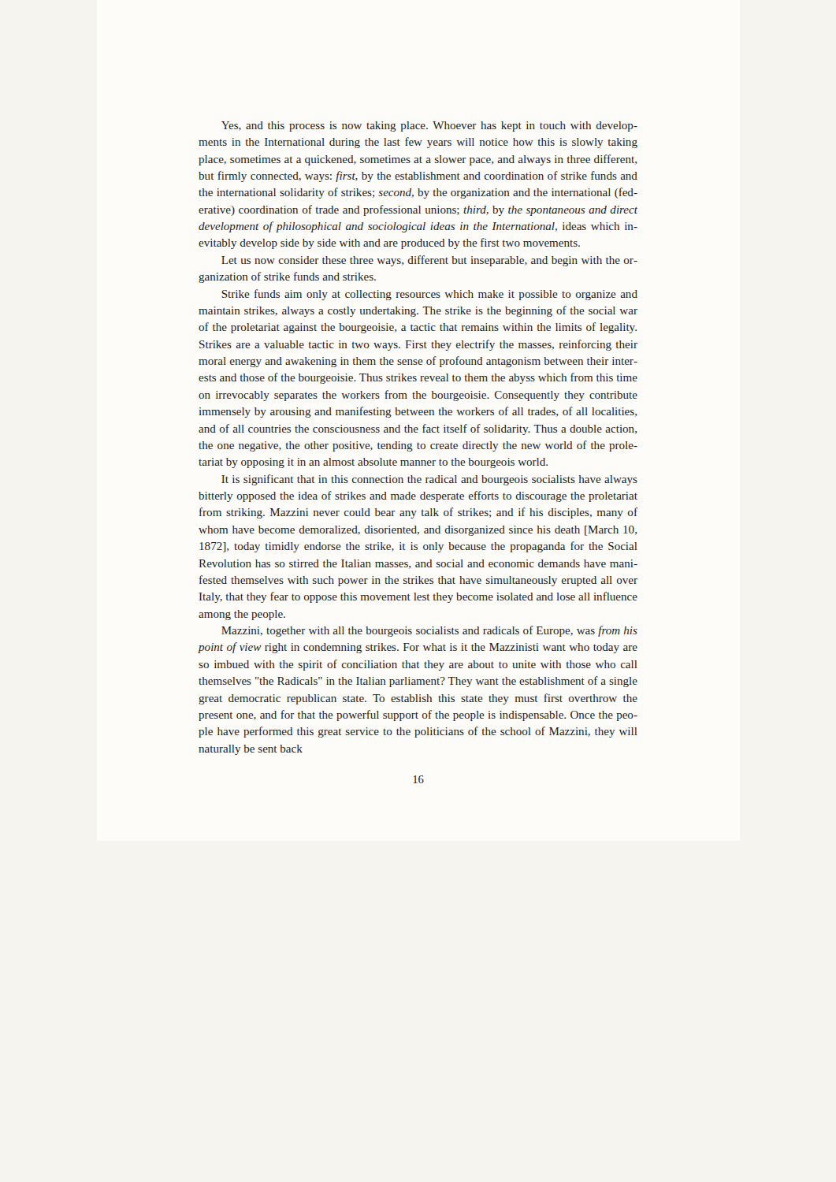Yes, and this process is now taking place. Whoever has kept in touch with developments in the International during the last few years will notice how this is slowly taking place, sometimes at a quickened, sometimes at a slower pace, and always in three different, but firmly connected, ways: first, by the establishment and coordination of strike funds and the international solidarity of strikes; second, by the organization and the international (federative) coordination of trade and professional unions; third, by the spontaneous and direct development of philosophical and sociological ideas in the International, ideas which inevitably develop side by side with and are produced by the first two movements.
Let us now consider these three ways, different but inseparable, and begin with the organization of strike funds and strikes.
Strike funds aim only at collecting resources which make it possible to organize and maintain strikes, always a costly undertaking. The strike is the beginning of the social war of the proletariat against the bourgeoisie, a tactic that remains within the limits of legality. Strikes are a valuable tactic in two ways. First they electrify the masses, reinforcing their moral energy and awakening in them the sense of profound antagonism between their interests and those of the bourgeoisie. Thus strikes reveal to them the abyss which from this time on irrevocably separates the workers from the bourgeoisie. Consequently they contribute immensely by arousing and manifesting between the workers of all trades, of all localities, and of all countries the consciousness and the fact itself of solidarity. Thus a double action, the one negative, the other positive, tending to create directly the new world of the proletariat by opposing it in an almost absolute manner to the bourgeois world.
It is significant that in this connection the radical and bourgeois socialists have always bitterly opposed the idea of strikes and made desperate efforts to discourage the proletariat from striking. Mazzini never could bear any talk of strikes; and if his disciples, many of whom have become demoralized, disoriented, and disorganized since his death [March 10, 1872], today timidly endorse the strike, it is only because the propaganda for the Social Revolution has so stirred the Italian masses, and social and economic demands have manifested themselves with such power in the strikes that have simultaneously erupted all over Italy, that they fear to oppose this movement lest they become isolated and lose all influence among the people.
Mazzini, together with all the bourgeois socialists and radicals of Europe, was from his point of view right in condemning strikes. For what is it the Mazzinisti want who today are so imbued with the spirit of conciliation that they are about to unite with those who call themselves "the Radicals" in the Italian parliament? They want the establishment of a single great democratic republican state. To establish this state they must first overthrow the present one, and for that the powerful support of the people is indispensable. Once the people have performed this great service to the politicians of the school of Mazzini, they will naturally be sent back
16